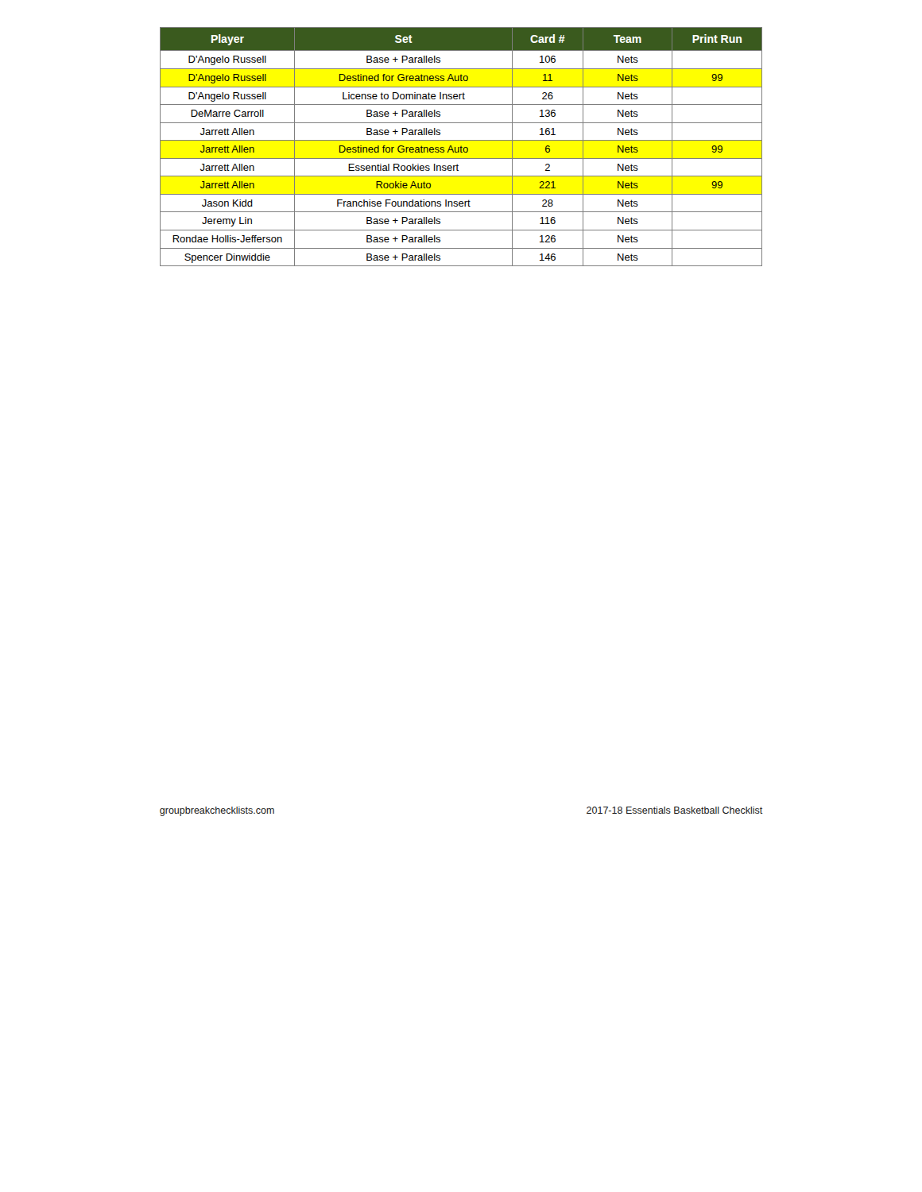| Player | Set | Card # | Team | Print Run |
| --- | --- | --- | --- | --- |
| D'Angelo Russell | Base + Parallels | 106 | Nets | |
| D'Angelo Russell | Destined for Greatness Auto | 11 | Nets | 99 |
| D'Angelo Russell | License to Dominate Insert | 26 | Nets | |
| DeMarre Carroll | Base + Parallels | 136 | Nets | |
| Jarrett Allen | Base + Parallels | 161 | Nets | |
| Jarrett Allen | Destined for Greatness Auto | 6 | Nets | 99 |
| Jarrett Allen | Essential Rookies Insert | 2 | Nets | |
| Jarrett Allen | Rookie Auto | 221 | Nets | 99 |
| Jason Kidd | Franchise Foundations Insert | 28 | Nets | |
| Jeremy Lin | Base + Parallels | 116 | Nets | |
| Rondae Hollis-Jefferson | Base + Parallels | 126 | Nets | |
| Spencer Dinwiddie | Base + Parallels | 146 | Nets | |
groupbreakchecklists.com
2017-18 Essentials Basketball Checklist